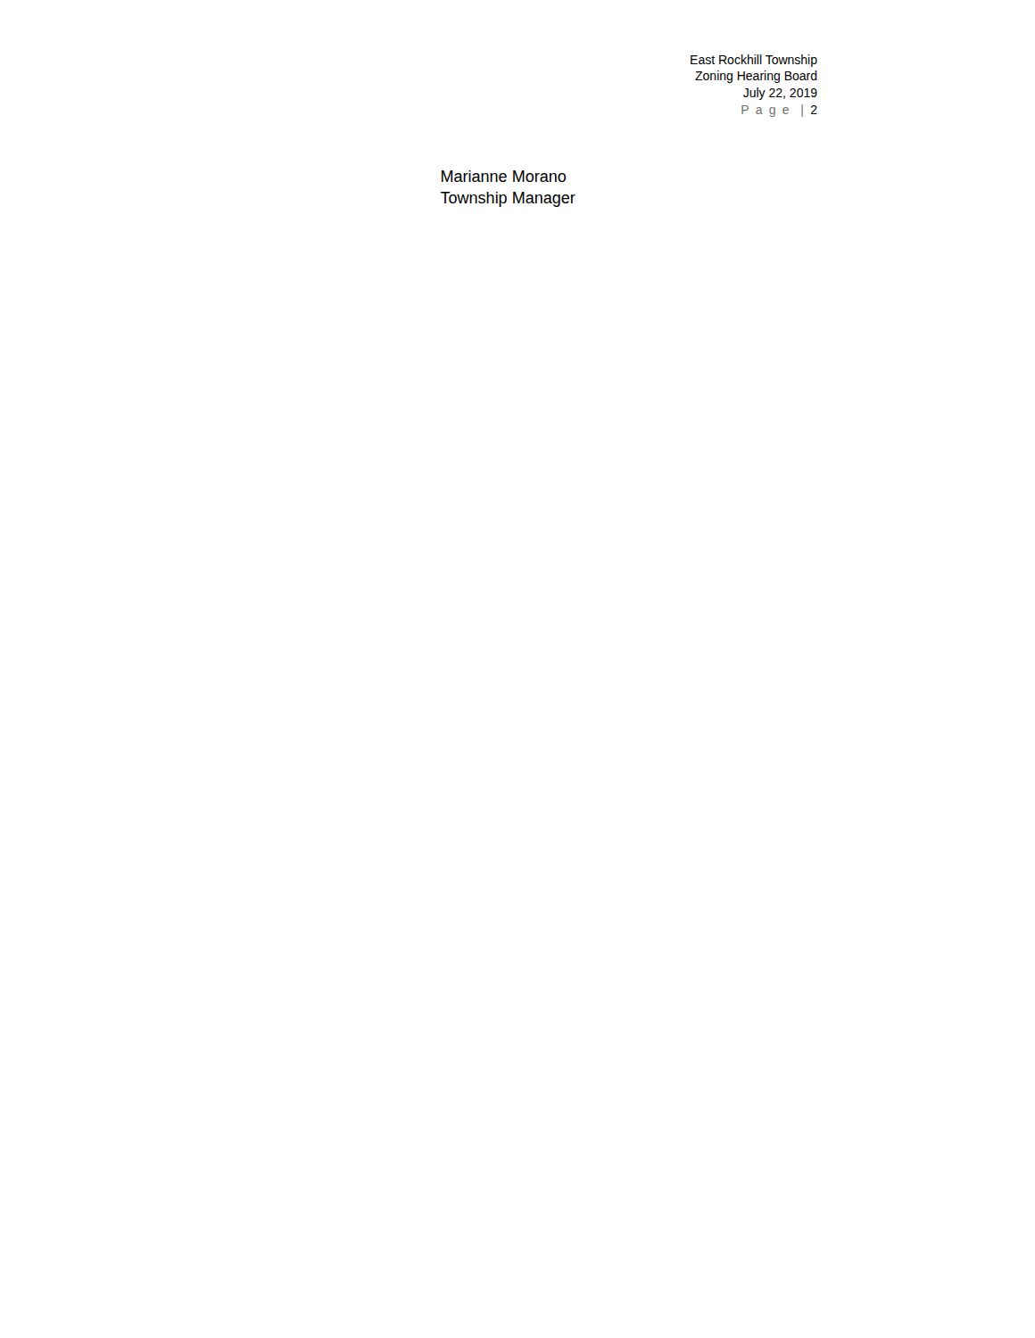East Rockhill Township
Zoning Hearing Board
July 22, 2019
P a g e | 2
Marianne Morano Township Manager